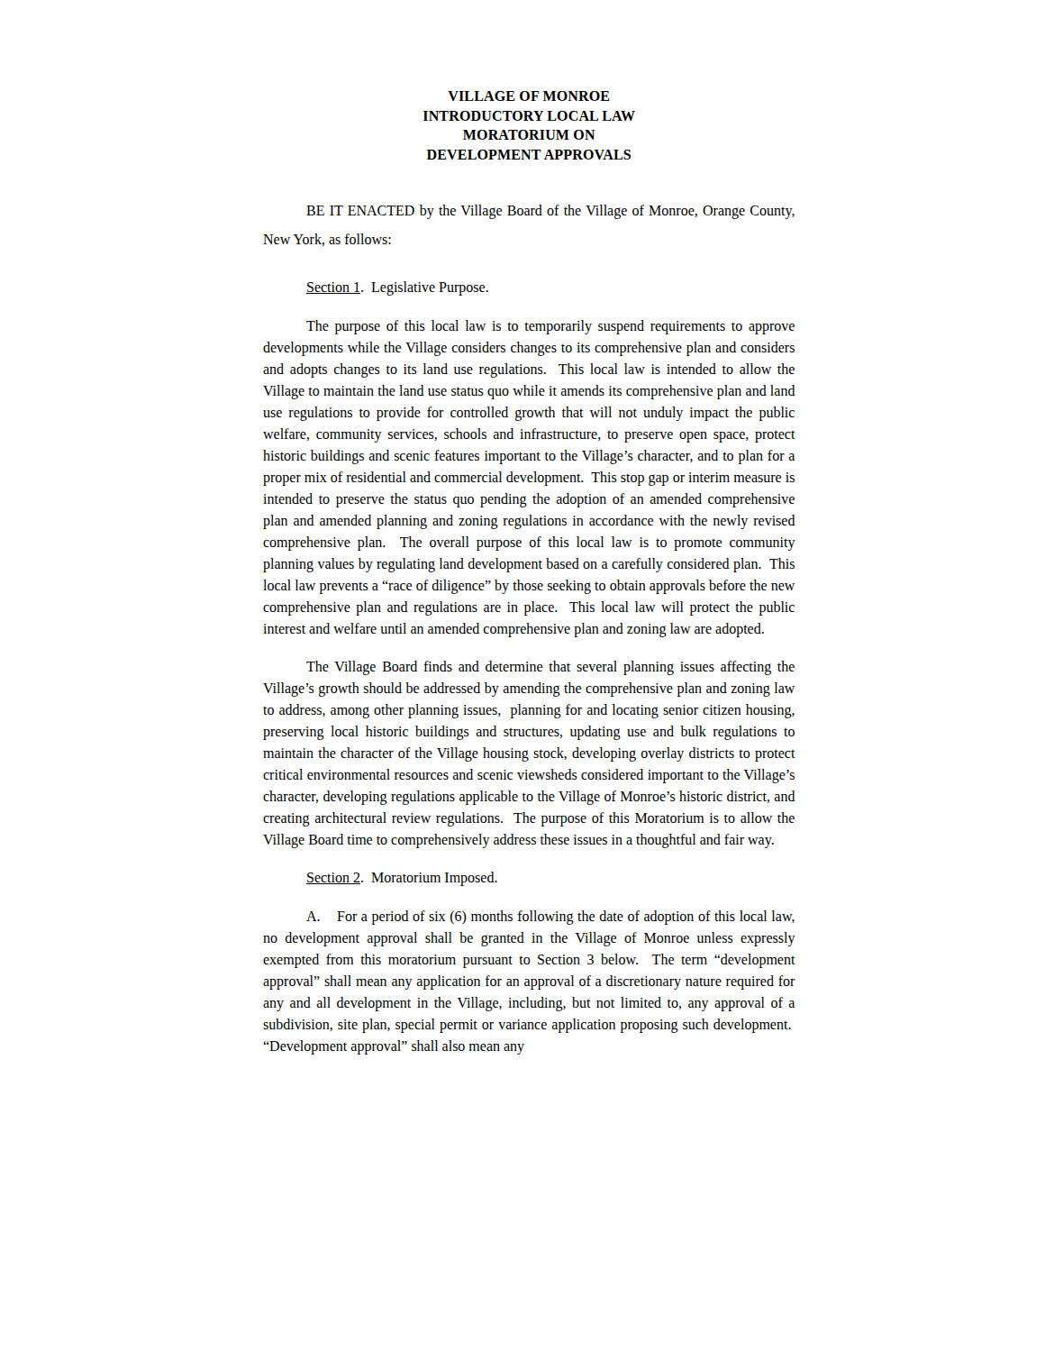VILLAGE OF MONROE
INTRODUCTORY LOCAL LAW
MORATORIUM ON
DEVELOPMENT APPROVALS
BE IT ENACTED by the Village Board of the Village of Monroe, Orange County, New York, as follows:
Section 1. Legislative Purpose.
The purpose of this local law is to temporarily suspend requirements to approve developments while the Village considers changes to its comprehensive plan and considers and adopts changes to its land use regulations. This local law is intended to allow the Village to maintain the land use status quo while it amends its comprehensive plan and land use regulations to provide for controlled growth that will not unduly impact the public welfare, community services, schools and infrastructure, to preserve open space, protect historic buildings and scenic features important to the Village’s character, and to plan for a proper mix of residential and commercial development. This stop gap or interim measure is intended to preserve the status quo pending the adoption of an amended comprehensive plan and amended planning and zoning regulations in accordance with the newly revised comprehensive plan. The overall purpose of this local law is to promote community planning values by regulating land development based on a carefully considered plan. This local law prevents a “race of diligence” by those seeking to obtain approvals before the new comprehensive plan and regulations are in place. This local law will protect the public interest and welfare until an amended comprehensive plan and zoning law are adopted.
The Village Board finds and determine that several planning issues affecting the Village’s growth should be addressed by amending the comprehensive plan and zoning law to address, among other planning issues, planning for and locating senior citizen housing, preserving local historic buildings and structures, updating use and bulk regulations to maintain the character of the Village housing stock, developing overlay districts to protect critical environmental resources and scenic viewsheds considered important to the Village’s character, developing regulations applicable to the Village of Monroe’s historic district, and creating architectural review regulations. The purpose of this Moratorium is to allow the Village Board time to comprehensively address these issues in a thoughtful and fair way.
Section 2. Moratorium Imposed.
A. For a period of six (6) months following the date of adoption of this local law, no development approval shall be granted in the Village of Monroe unless expressly exempted from this moratorium pursuant to Section 3 below. The term “development approval” shall mean any application for an approval of a discretionary nature required for any and all development in the Village, including, but not limited to, any approval of a subdivision, site plan, special permit or variance application proposing such development. “Development approval” shall also mean any